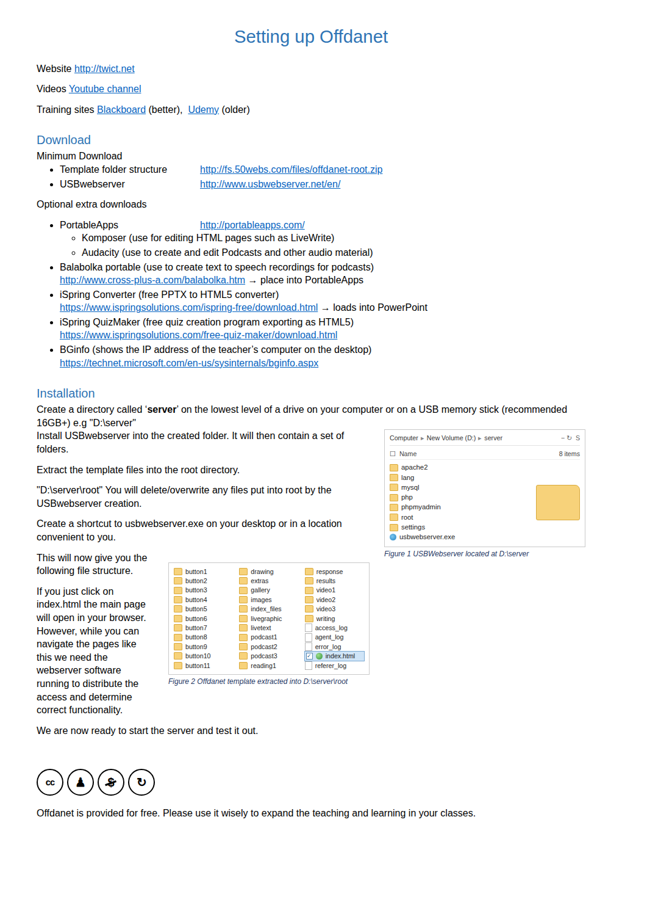Setting up Offdanet
Website http://twict.net
Videos Youtube channel
Training sites Blackboard (better), Udemy (older)
Download
Minimum Download
Template folder structure http://fs.50webs.com/files/offdanet-root.zip
USBwebserver http://www.usbwebserver.net/en/
Optional extra downloads
PortableApps http://portableapps.com/
Komposer (use for editing HTML pages such as LiveWrite)
Audacity (use to create and edit Podcasts and other audio material)
Balabolka portable (use to create text to speech recordings for podcasts)
http://www.cross-plus-a.com/balabolka.htm → place into PortableApps
iSpring Converter (free PPTX to HTML5 converter)
https://www.ispringsolutions.com/ispring-free/download.html → loads into PowerPoint
iSpring QuizMaker (free quiz creation program exporting as HTML5)
https://www.ispringsolutions.com/free-quiz-maker/download.html
BGinfo (shows the IP address of the teacher’s computer on the desktop)
https://technet.microsoft.com/en-us/sysinternals/bginfo.aspx
Installation
Create a directory called ‘server’ on the lowest level of a drive on your computer or on a USB memory stick (recommended 16GB+) e.g "D:\server"
Computer▸ New Volume (D:)▸ server − ↻ S
☐ Name 8 items
apache2
lang
mysql
php
phpmyadmin
root
settings
usbwebserver.exe
Figure 1 USBWebserver located at D:\server
Install USBwebserver into the created folder. It will then contain a set of folders.
Extract the template files into the root directory.
"D:\server\root" You will delete/overwrite any files put into root by the USBwebserver creation.
Create a shortcut to usbwebserver.exe on your desktop or in a location convenient to you.
button1
button2
button3
button4
button5
button6
button7
button8
button9
button10
button11
drawing
extras
gallery
images
index_files
livegraphic
livetext
podcast1
podcast2
podcast3
reading1
response
results
video1
video2
video3
writing
access_log
agent_log
error_log
✓ index.html
referer_log
Figure 2 Offdanet template extracted into D:\server\root
This will now give you the following file structure.
If you just click on index.html the main page will open in your browser. However, while you can navigate the pages like this we need the webserver software running to distribute the access and determine correct functionality.
We are now ready to start the server and test it out.
cc
♟
$
↻
Offdanet is provided for free. Please use it wisely to expand the teaching and learning in your classes.